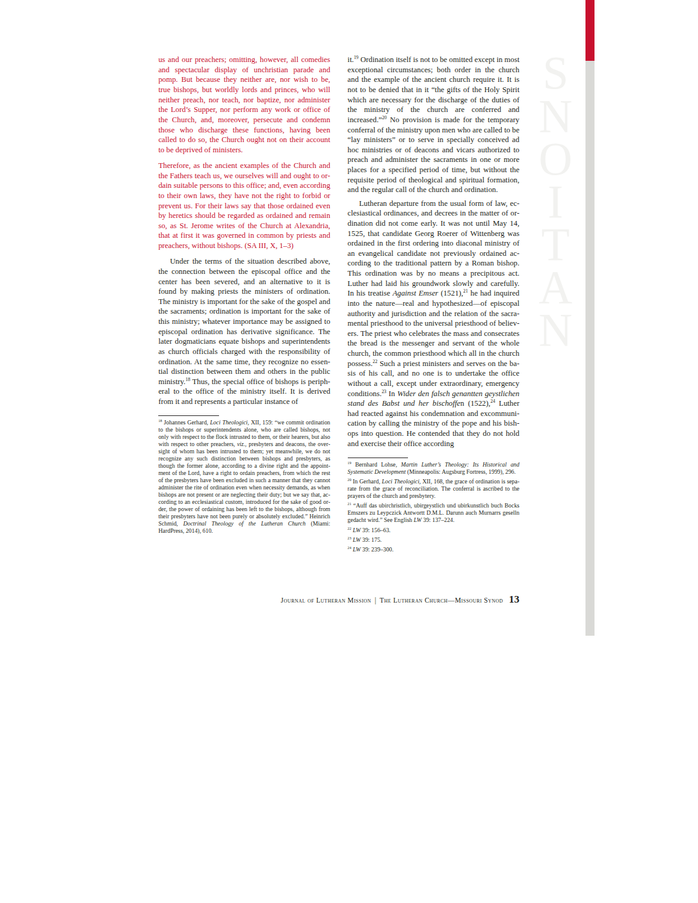S
N
O
I
T
A
N
us and our preachers; omitting, however, all comedies and spectacular display of unchristian parade and pomp. But because they neither are, nor wish to be, true bishops, but worldly lords and princes, who will neither preach, nor teach, nor baptize, nor administer the Lord’s Supper, nor perform any work or office of the Church, and, moreover, persecute and condemn those who discharge these functions, having been called to do so, the Church ought not on their account to be deprived of ministers.
Therefore, as the ancient examples of the Church and the Fathers teach us, we ourselves will and ought to ordain suitable persons to this office; and, even according to their own laws, they have not the right to forbid or prevent us. For their laws say that those ordained even by heretics should be regarded as ordained and remain so, as St. Jerome writes of the Church at Alexandria, that at first it was governed in common by priests and preachers, without bishops. (SA III, X, 1–3)
Under the terms of the situation described above, the connection between the episcopal office and the center has been severed, and an alternative to it is found by making priests the ministers of ordination. The ministry is important for the sake of the gospel and the sacraments; ordination is important for the sake of this ministry; whatever importance may be assigned to episcopal ordination has derivative significance. The later dogmaticians equate bishops and superintendents as church officials charged with the responsibility of ordination. At the same time, they recognize no essential distinction between them and others in the public ministry.18 Thus, the special office of bishops is peripheral to the office of the ministry itself. It is derived from it and represents a particular instance of
18 Johannes Gerhard, Loci Theologici, XII, 159: “we commit ordination to the bishops or superintendents alone, who are called bishops, not only with respect to the flock intrusted to them, or their hearers, but also with respect to other preachers, viz., presbyters and deacons, the oversight of whom has been intrusted to them; yet meanwhile, we do not recognize any such distinction between bishops and presbyters, as though the former alone, according to a divine right and the appointment of the Lord, have a right to ordain preachers, from which the rest of the presbyters have been excluded in such a manner that they cannot administer the rite of ordination even when necessity demands, as when bishops are not present or are neglecting their duty; but we say that, according to an ecclesiastical custom, introduced for the sake of good order, the power of ordaining has been left to the bishops, although from their presbyters have not been purely or absolutely excluded.” Heinrich Schmid, Doctrinal Theology of the Lutheran Church (Miami: HardPress, 2014), 610.
it.19 Ordination itself is not to be omitted except in most exceptional circumstances; both order in the church and the example of the ancient church require it. It is not to be denied that in it “the gifts of the Holy Spirit which are necessary for the discharge of the duties of the ministry of the church are conferred and increased.”20 No provision is made for the temporary conferral of the ministry upon men who are called to be “lay ministers” or to serve in specially conceived ad hoc ministries or of deacons and vicars authorized to preach and administer the sacraments in one or more places for a specified period of time, but without the requisite period of theological and spiritual formation, and the regular call of the church and ordination.
Lutheran departure from the usual form of law, ecclesiastical ordinances, and decrees in the matter of ordination did not come early. It was not until May 14, 1525, that candidate Georg Roerer of Wittenberg was ordained in the first ordering into diaconal ministry of an evangelical candidate not previously ordained according to the traditional pattern by a Roman bishop. This ordination was by no means a precipitous act. Luther had laid his groundwork slowly and carefully. In his treatise Against Emser (1521),21 he had inquired into the nature—real and hypothesized—of episcopal authority and jurisdiction and the relation of the sacramental priesthood to the universal priesthood of believers. The priest who celebrates the mass and consecrates the bread is the messenger and servant of the whole church, the common priesthood which all in the church possess.22 Such a priest ministers and serves on the basis of his call, and no one is to undertake the office without a call, except under extraordinary, emergency conditions.23 In Wider den falsch genantten geystlichen stand des Babst und her bischoffen (1522),24 Luther had reacted against his condemnation and excommunication by calling the ministry of the pope and his bishops into question. He contended that they do not hold and exercise their office according
19 Bernhard Lohse, Martin Luther’s Theology: Its Historical and Systematic Development (Minneapolis: Augsburg Fortress, 1999), 296.
20 In Gerhard, Loci Theologici, XII, 168, the grace of ordination is separate from the grace of reconciliation. The conferral is ascribed to the prayers of the church and presbytery.
21 “Auff das ubirchristlich, ubirgeystlich und ubirkunstlich buch Bocks Emszers zu Leypczick Antwortt D.M.L. Darunn auch Murnarrs geselln gedacht wird.” See English LW 39: 137–224.
22 LW 39: 156–63.
23 LW 39: 175.
24 LW 39: 239–300.
Journal of Lutheran Mission | The Lutheran Church—Missouri Synod 13